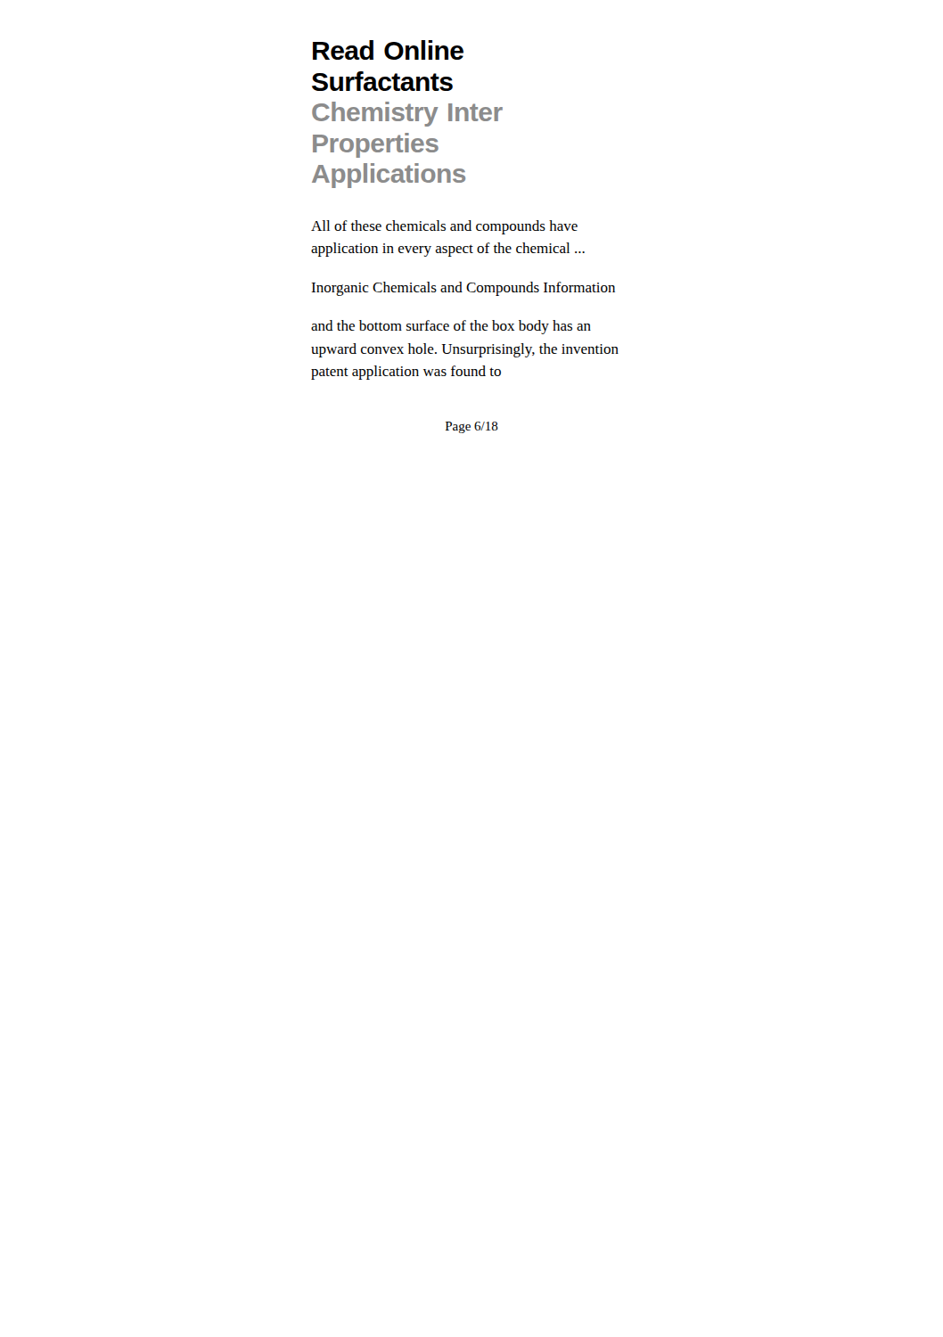Read Online
Surfactants
Chemistry Inter
Properties
Applications
All of these chemicals and compounds have application in every aspect of the chemical ...
Inorganic Chemicals and Compounds Information
and the bottom surface of the box body has an upward convex hole. Unsurprisingly, the invention patent application was found to
Page 6/18